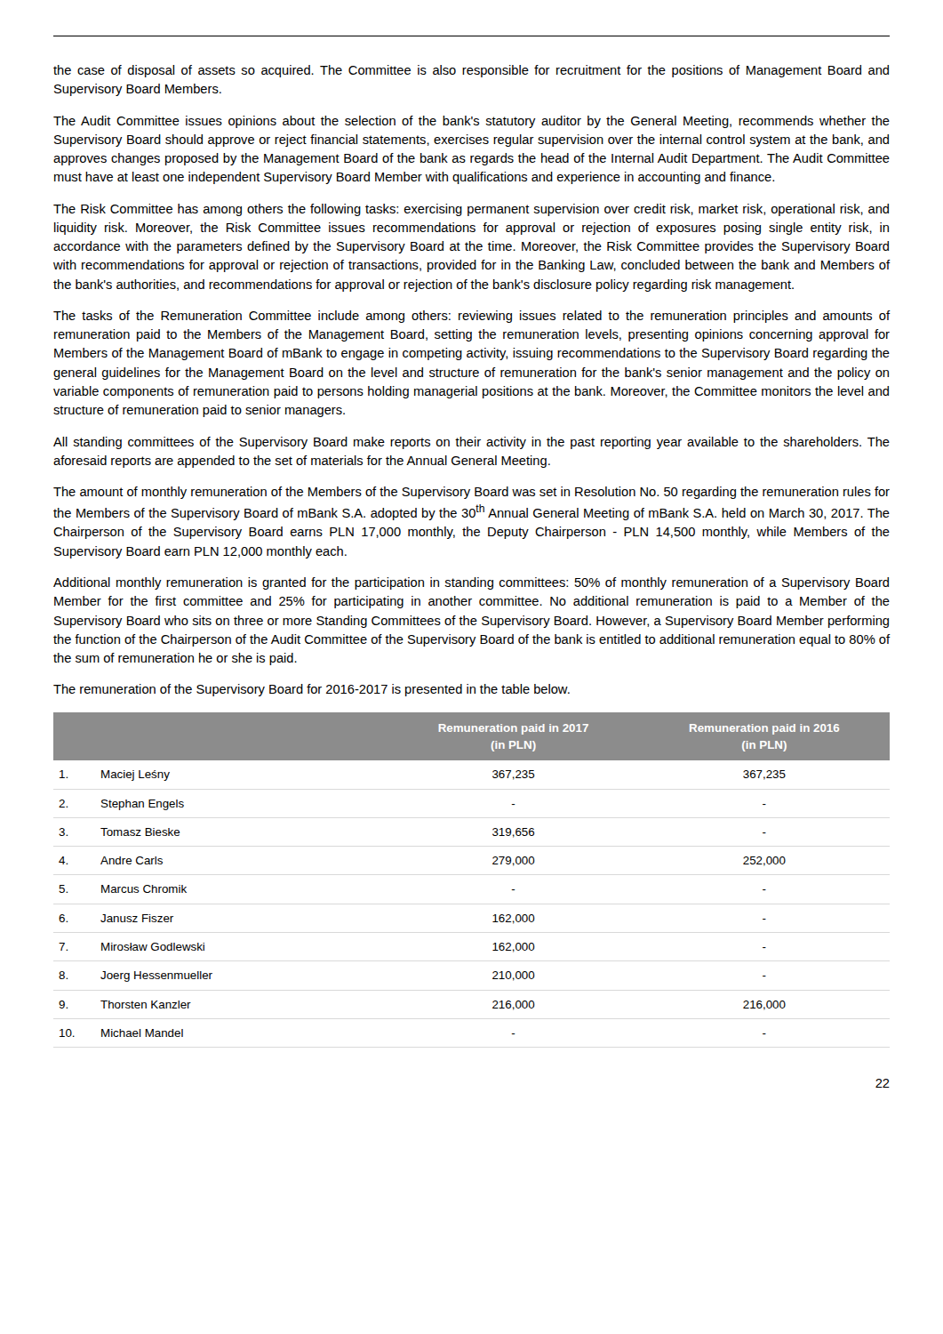the case of disposal of assets so acquired. The Committee is also responsible for recruitment for the positions of Management Board and Supervisory Board Members.
The Audit Committee issues opinions about the selection of the bank's statutory auditor by the General Meeting, recommends whether the Supervisory Board should approve or reject financial statements, exercises regular supervision over the internal control system at the bank, and approves changes proposed by the Management Board of the bank as regards the head of the Internal Audit Department. The Audit Committee must have at least one independent Supervisory Board Member with qualifications and experience in accounting and finance.
The Risk Committee has among others the following tasks: exercising permanent supervision over credit risk, market risk, operational risk, and liquidity risk. Moreover, the Risk Committee issues recommendations for approval or rejection of exposures posing single entity risk, in accordance with the parameters defined by the Supervisory Board at the time. Moreover, the Risk Committee provides the Supervisory Board with recommendations for approval or rejection of transactions, provided for in the Banking Law, concluded between the bank and Members of the bank's authorities, and recommendations for approval or rejection of the bank's disclosure policy regarding risk management.
The tasks of the Remuneration Committee include among others: reviewing issues related to the remuneration principles and amounts of remuneration paid to the Members of the Management Board, setting the remuneration levels, presenting opinions concerning approval for Members of the Management Board of mBank to engage in competing activity, issuing recommendations to the Supervisory Board regarding the general guidelines for the Management Board on the level and structure of remuneration for the bank's senior management and the policy on variable components of remuneration paid to persons holding managerial positions at the bank. Moreover, the Committee monitors the level and structure of remuneration paid to senior managers.
All standing committees of the Supervisory Board make reports on their activity in the past reporting year available to the shareholders. The aforesaid reports are appended to the set of materials for the Annual General Meeting.
The amount of monthly remuneration of the Members of the Supervisory Board was set in Resolution No. 50 regarding the remuneration rules for the Members of the Supervisory Board of mBank S.A. adopted by the 30th Annual General Meeting of mBank S.A. held on March 30, 2017. The Chairperson of the Supervisory Board earns PLN 17,000 monthly, the Deputy Chairperson - PLN 14,500 monthly, while Members of the Supervisory Board earn PLN 12,000 monthly each.
Additional monthly remuneration is granted for the participation in standing committees: 50% of monthly remuneration of a Supervisory Board Member for the first committee and 25% for participating in another committee. No additional remuneration is paid to a Member of the Supervisory Board who sits on three or more Standing Committees of the Supervisory Board. However, a Supervisory Board Member performing the function of the Chairperson of the Audit Committee of the Supervisory Board of the bank is entitled to additional remuneration equal to 80% of the sum of remuneration he or she is paid.
The remuneration of the Supervisory Board for 2016-2017 is presented in the table below.
| | Remuneration paid in 2017 (in PLN) | Remuneration paid in 2016 (in PLN) |
| --- | --- | --- |
| 1. | Maciej Leśny | 367,235 | 367,235 |
| 2. | Stephan Engels | - | - |
| 3. | Tomasz Bieske | 319,656 | - |
| 4. | Andre Carls | 279,000 | 252,000 |
| 5. | Marcus Chromik | - | - |
| 6. | Janusz Fiszer | 162,000 | - |
| 7. | Mirosław Godlewski | 162,000 | - |
| 8. | Joerg Hessenmueller | 210,000 | - |
| 9. | Thorsten Kanzler | 216,000 | 216,000 |
| 10. | Michael Mandel | - | - |
22